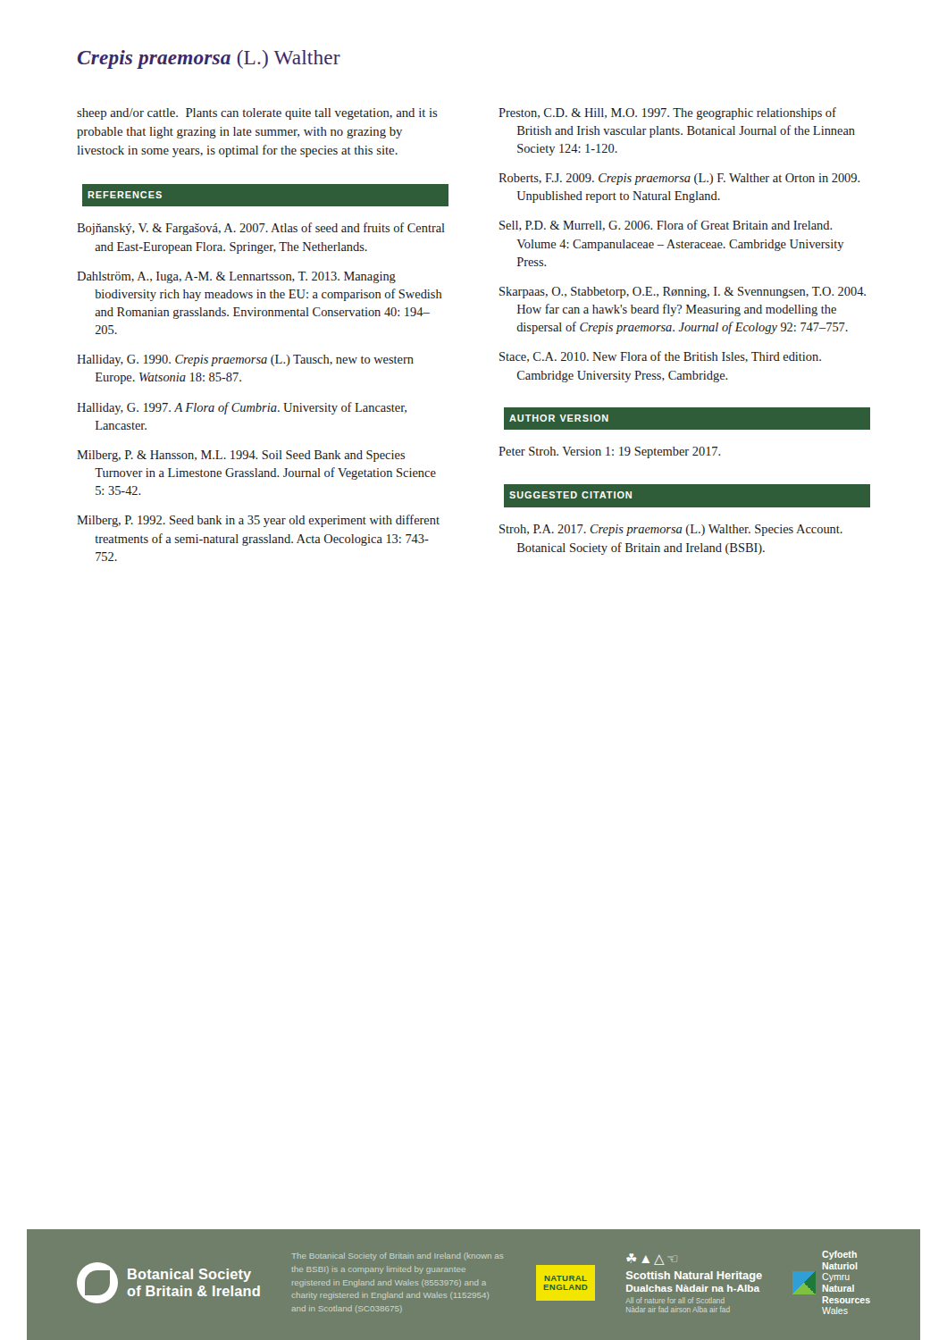Crepis praemorsa (L.) Walther
sheep and/or cattle. Plants can tolerate quite tall vegetation, and it is probable that light grazing in late summer, with no grazing by livestock in some years, is optimal for the species at this site.
References
Bojňanský, V. & Fargašová, A. 2007. Atlas of seed and fruits of Central and East-European Flora. Springer, The Netherlands.
Dahlström, A., Iuga, A-M. & Lennartsson, T. 2013. Managing biodiversity rich hay meadows in the EU: a comparison of Swedish and Romanian grasslands. Environmental Conservation 40: 194–205.
Halliday, G. 1990. Crepis praemorsa (L.) Tausch, new to western Europe. Watsonia 18: 85-87.
Halliday, G. 1997. A Flora of Cumbria. University of Lancaster, Lancaster.
Milberg, P. & Hansson, M.L. 1994. Soil Seed Bank and Species Turnover in a Limestone Grassland. Journal of Vegetation Science 5: 35-42.
Milberg, P. 1992. Seed bank in a 35 year old experiment with different treatments of a semi-natural grassland. Acta Oecologica 13: 743-752.
Preston, C.D. & Hill, M.O. 1997. The geographic relationships of British and Irish vascular plants. Botanical Journal of the Linnean Society 124: 1-120.
Roberts, F.J. 2009. Crepis praemorsa (L.) F. Walther at Orton in 2009. Unpublished report to Natural England.
Sell, P.D. & Murrell, G. 2006. Flora of Great Britain and Ireland. Volume 4: Campanulaceae – Asteraceae. Cambridge University Press.
Skarpaas, O., Stabbetorp, O.E., Rønning, I. & Svennungsen, T.O. 2004. How far can a hawk's beard fly? Measuring and modelling the dispersal of Crepis praemorsa. Journal of Ecology 92: 747–757.
Stace, C.A. 2010. New Flora of the British Isles, Third edition. Cambridge University Press, Cambridge.
Author version
Peter Stroh. Version 1: 19 September 2017.
Suggested citation
Stroh, P.A. 2017. Crepis praemorsa (L.) Walther. Species Account. Botanical Society of Britain and Ireland (BSBI).
Botanical Society of Britain & Ireland
The Botanical Society of Britain and Ireland (known as the BSBI) is a company limited by guarantee registered in England and Wales (8553976) and a charity registered in England and Wales (1152954) and in Scotland (SC038675)
NATURAL
ENGLAND
☘▲△☜ Scottish Natural Heritage Dualchas Nàdair na h-Alba All of nature for all of Scotland
Nàdar air fad airson Alba air fad
Cyfoeth Naturiol Cymru Natural Resources Wales